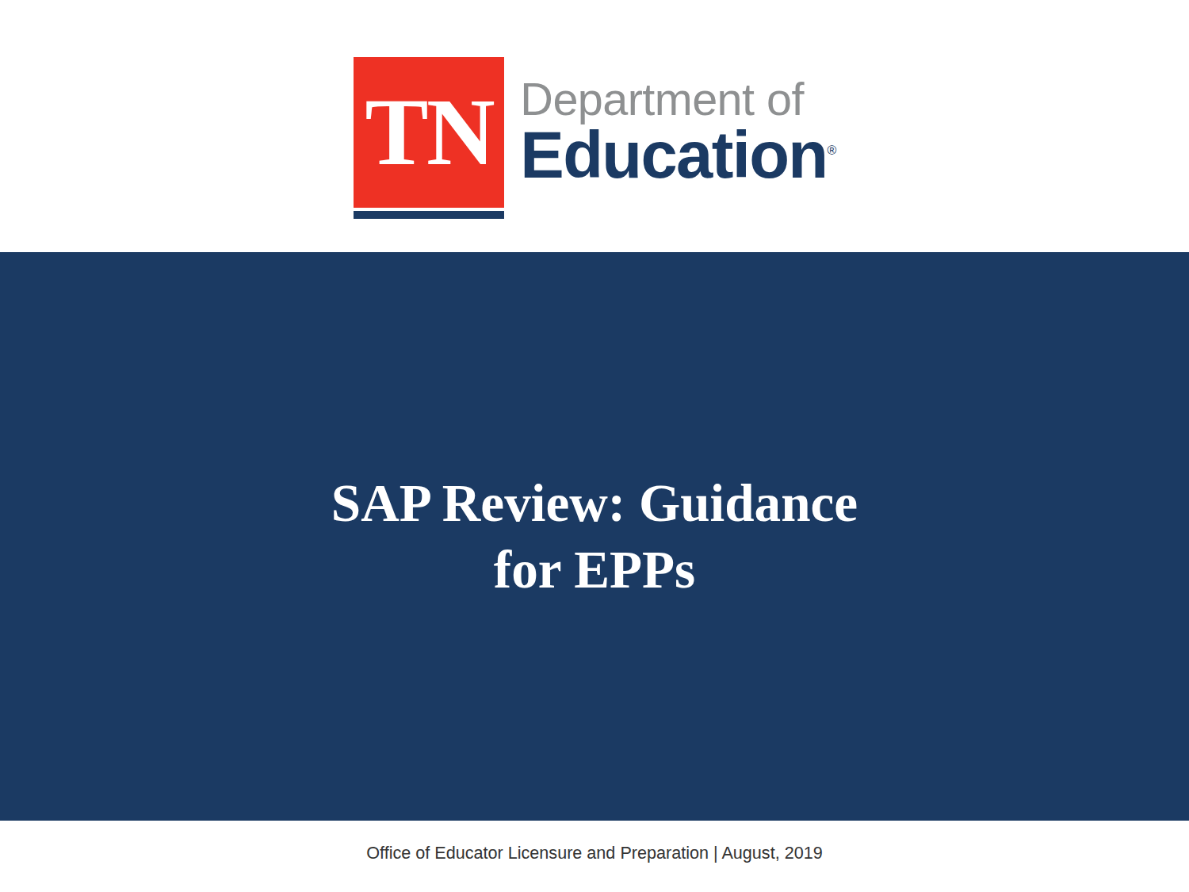TN
Department of Education®
SAP Review: Guidance for EPPs
Office of Educator Licensure and Preparation | August, 2019